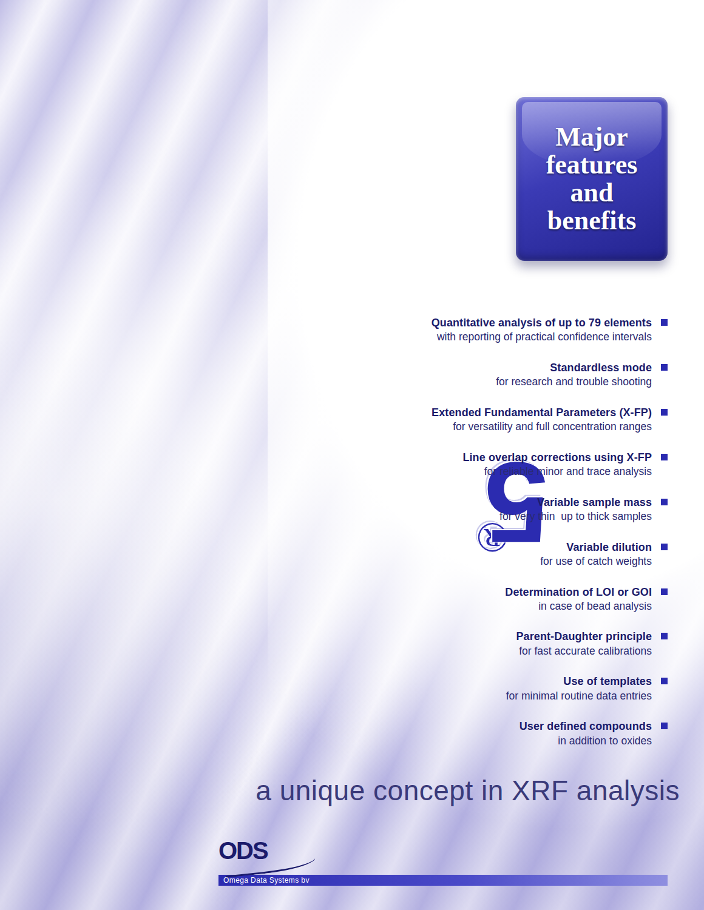UniQuant® 5
Major
features
and
benefits
Quantitative analysis of up to 79 elements with reporting of practical confidence intervals
Standardless mode for research and trouble shooting
Extended Fundamental Parameters (X-FP) for versatility and full concentration ranges
Line overlap corrections using X-FP for reliable minor and trace analysis
Variable sample mass for very thin up to thick samples
Variable dilution for use of catch weights
Determination of LOI or GOI in case of bead analysis
Parent-Daughter principle for fast accurate calibrations
Use of templates for minimal routine data entries
User defined compounds in addition to oxides
a unique concept in XRF analysis
ODS
Omega Data Systems bv